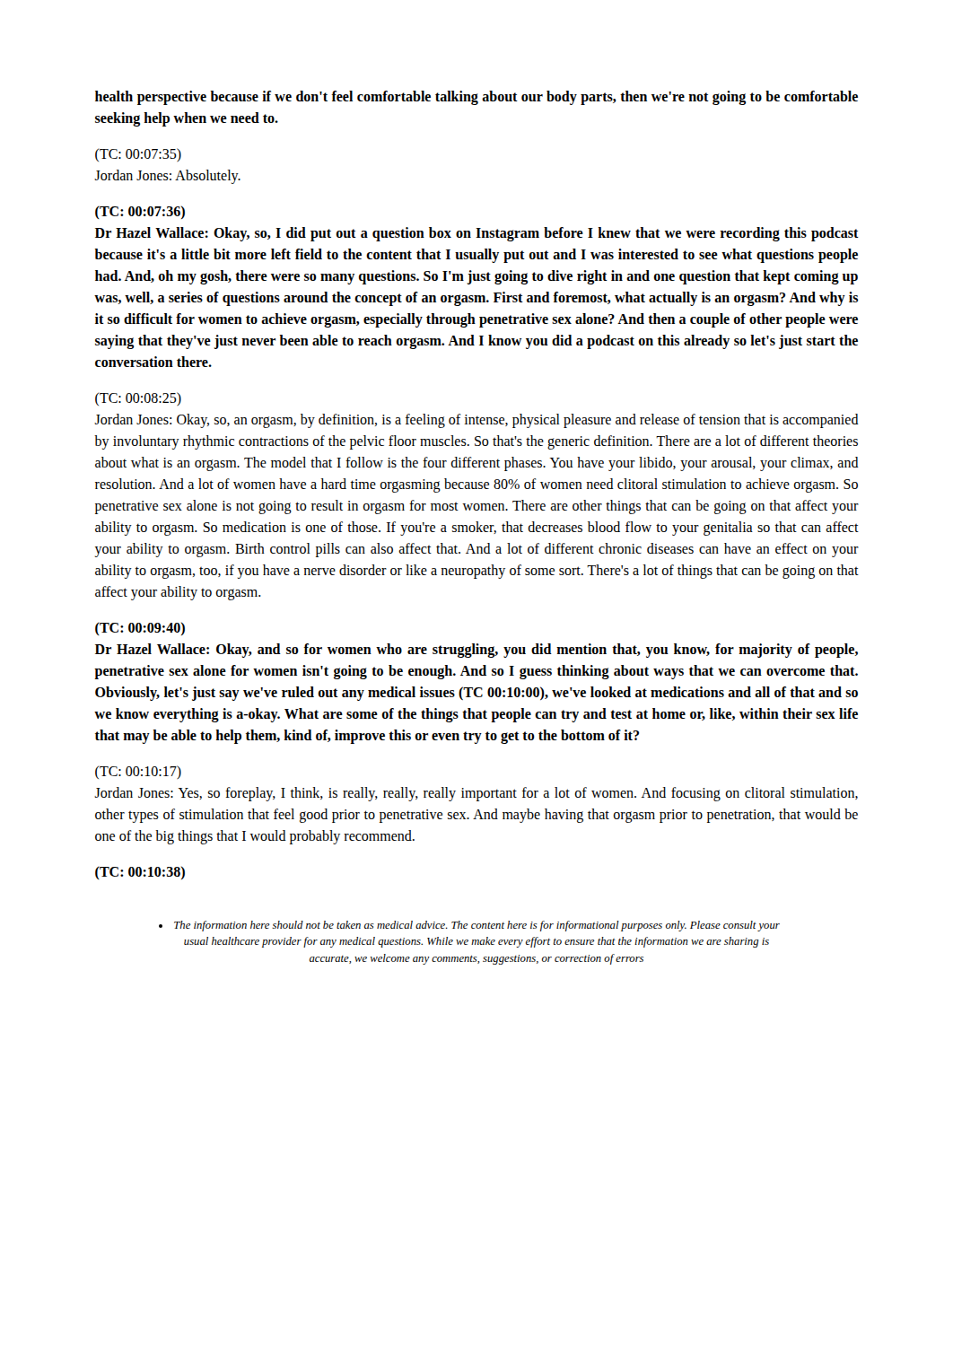health perspective because if we don't feel comfortable talking about our body parts, then we're not going to be comfortable seeking help when we need to.
(TC: 00:07:35)
Jordan Jones: Absolutely.
(TC: 00:07:36)
Dr Hazel Wallace: Okay, so, I did put out a question box on Instagram before I knew that we were recording this podcast because it's a little bit more left field to the content that I usually put out and I was interested to see what questions people had. And, oh my gosh, there were so many questions. So I'm just going to dive right in and one question that kept coming up was, well, a series of questions around the concept of an orgasm. First and foremost, what actually is an orgasm? And why is it so difficult for women to achieve orgasm, especially through penetrative sex alone? And then a couple of other people were saying that they've just never been able to reach orgasm. And I know you did a podcast on this already so let's just start the conversation there.
(TC: 00:08:25)
Jordan Jones: Okay, so, an orgasm, by definition, is a feeling of intense, physical pleasure and release of tension that is accompanied by involuntary rhythmic contractions of the pelvic floor muscles. So that's the generic definition. There are a lot of different theories about what is an orgasm. The model that I follow is the four different phases. You have your libido, your arousal, your climax, and resolution. And a lot of women have a hard time orgasming because 80% of women need clitoral stimulation to achieve orgasm. So penetrative sex alone is not going to result in orgasm for most women. There are other things that can be going on that affect your ability to orgasm. So medication is one of those. If you're a smoker, that decreases blood flow to your genitalia so that can affect your ability to orgasm. Birth control pills can also affect that. And a lot of different chronic diseases can have an effect on your ability to orgasm, too, if you have a nerve disorder or like a neuropathy of some sort. There's a lot of things that can be going on that affect your ability to orgasm.
(TC: 00:09:40)
Dr Hazel Wallace: Okay, and so for women who are struggling, you did mention that, you know, for majority of people, penetrative sex alone for women isn't going to be enough. And so I guess thinking about ways that we can overcome that. Obviously, let's just say we've ruled out any medical issues (TC 00:10:00), we've looked at medications and all of that and so we know everything is a-okay. What are some of the things that people can try and test at home or, like, within their sex life that may be able to help them, kind of, improve this or even try to get to the bottom of it?
(TC: 00:10:17)
Jordan Jones: Yes, so foreplay, I think, is really, really, really important for a lot of women. And focusing on clitoral stimulation, other types of stimulation that feel good prior to penetrative sex. And maybe having that orgasm prior to penetration, that would be one of the big things that I would probably recommend.
(TC: 00:10:38)
The information here should not be taken as medical advice. The content here is for informational purposes only. Please consult your usual healthcare provider for any medical questions. While we make every effort to ensure that the information we are sharing is accurate, we welcome any comments, suggestions, or correction of errors